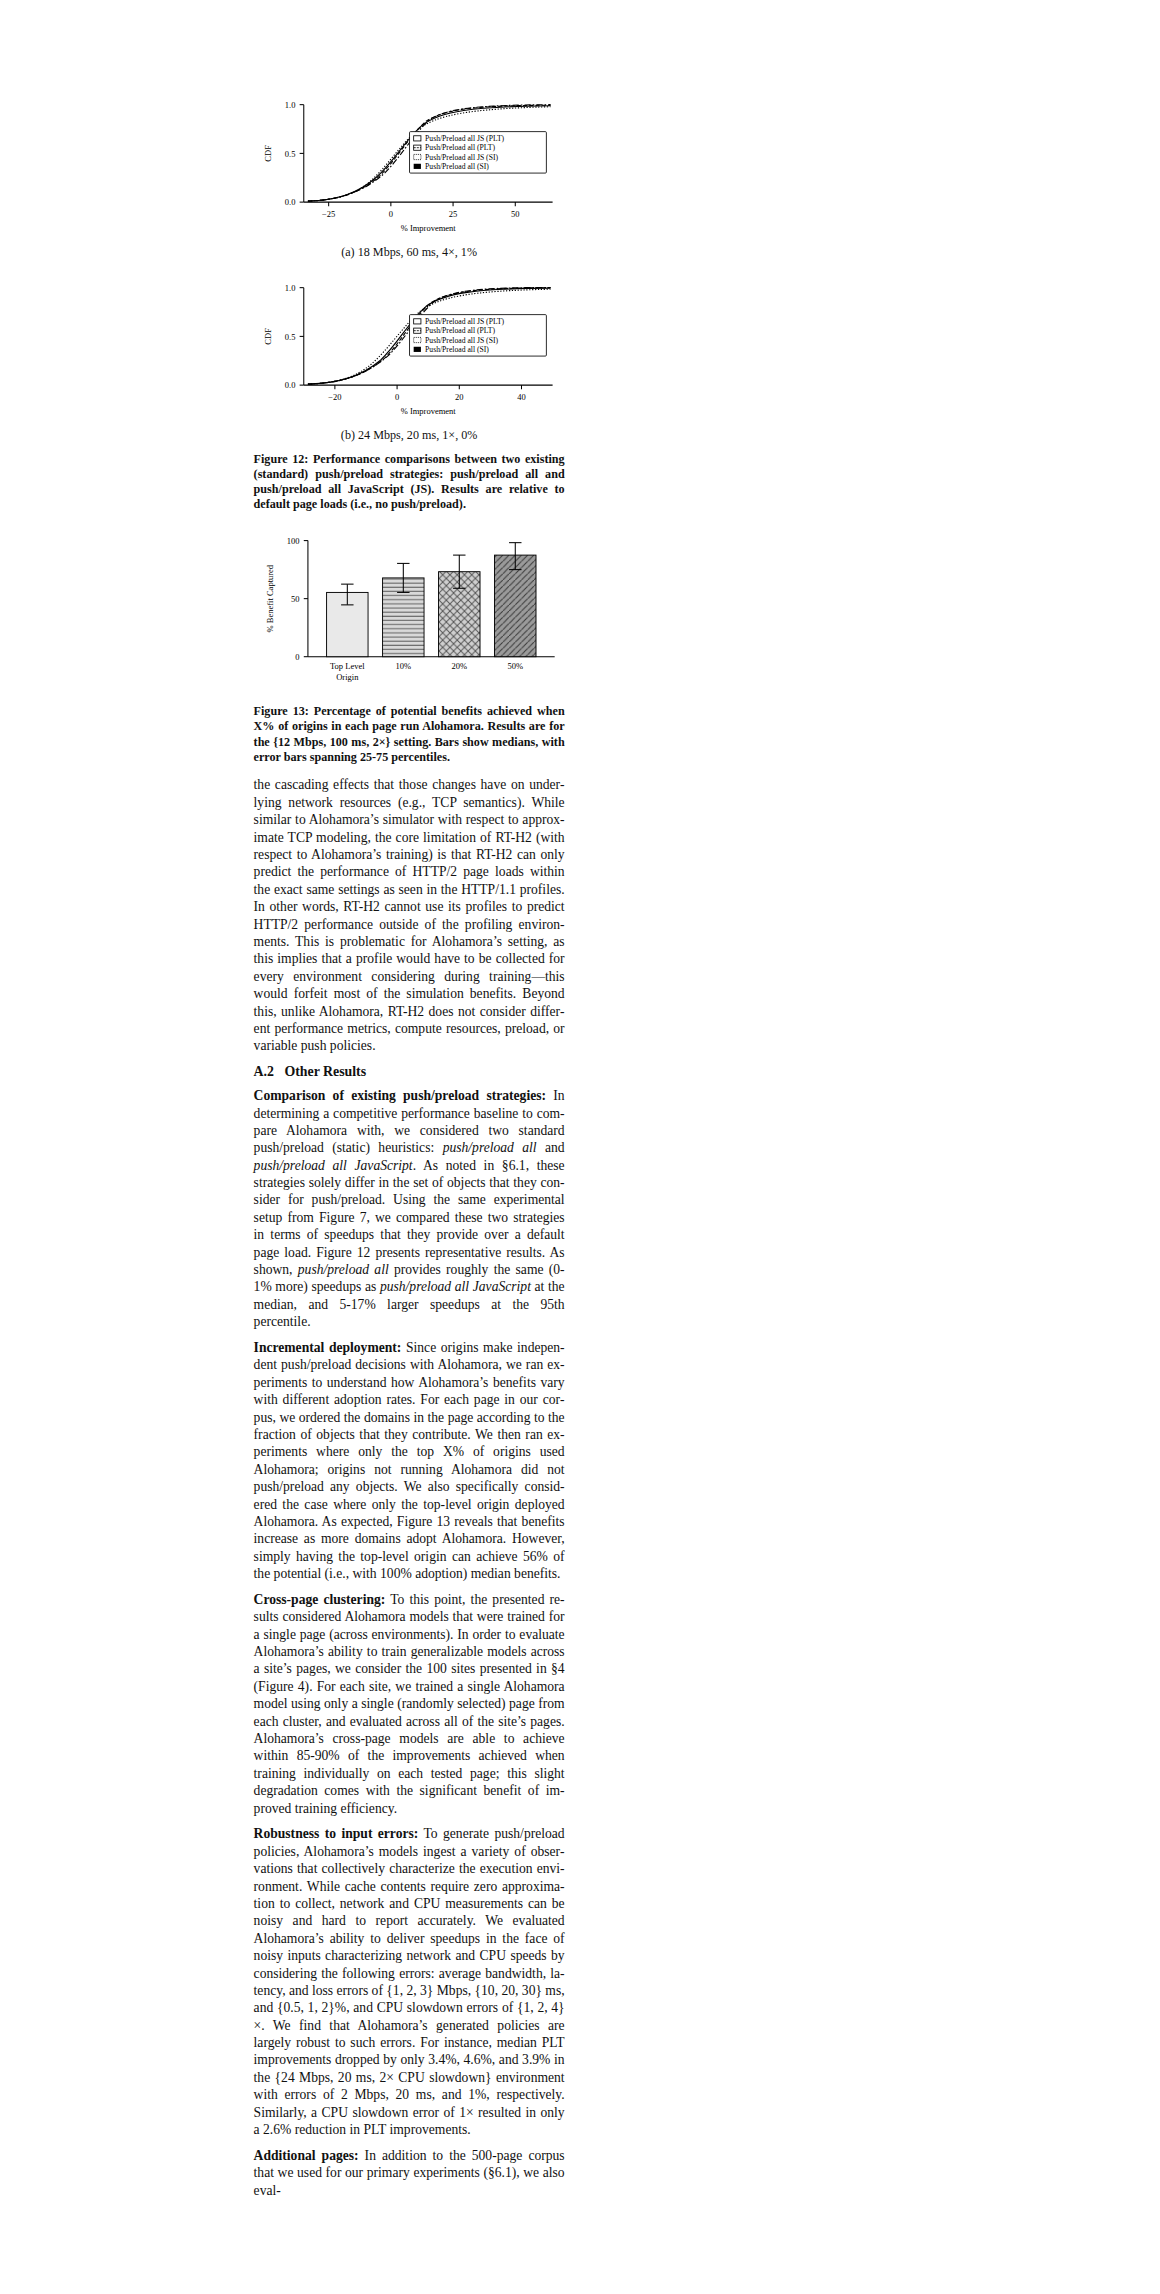0.0 0.5 1.0 CDF −25 0 25 50 % Improvement Push/Preload all JS (PLT) Push/Preload all (PLT) Push/Preload all JS (SI) Push/Preload all (SI)
(a) 18 Mbps, 60 ms, 4×, 1%
0.0 0.5 1.0 CDF −20 0 20 40 % Improvement Push/Preload all JS (PLT) Push/Preload all (PLT) Push/Preload all JS (SI) Push/Preload all (SI)
(b) 24 Mbps, 20 ms, 1×, 0%
Figure 12: Performance comparisons between two existing (standard) push/preload strategies: push/preload all and push/preload all JavaScript (JS). Results are relative to default page loads (i.e., no push/preload).
0 50 100 % Benefit Captured Top Level Origin 10% 20% 50%
Figure 13: Percentage of potential benefits achieved when X% of origins in each page run Alohamora. Results are for the {12 Mbps, 100 ms, 2×} setting. Bars show medians, with error bars spanning 25-75 percentiles.
the cascading effects that those changes have on underlying network resources (e.g., TCP semantics). While similar to Alohamora’s simulator with respect to approximate TCP modeling, the core limitation of RT-H2 (with respect to Alohamora’s training) is that RT-H2 can only predict the performance of HTTP/2 page loads within the exact same settings as seen in the HTTP/1.1 profiles. In other words, RT-H2 cannot use its profiles to predict HTTP/2 performance outside of the profiling environments. This is problematic for Alohamora’s setting, as this implies that a profile would have to be collected for every environment considering during training—this would forfeit most of the simulation benefits. Beyond this, unlike Alohamora, RT-H2 does not consider different performance metrics, compute resources, preload, or variable push policies.
A.2 Other Results
Comparison of existing push/preload strategies: In determining a competitive performance baseline to compare Alohamora with, we considered two standard push/preload (static) heuristics: push/preload all and push/preload all JavaScript. As noted in §6.1, these strategies solely differ in the set of objects that they consider for push/preload. Using the same experimental setup from Figure 7, we compared these two strategies in terms of speedups that they provide over a default page load. Figure 12 presents representative results. As shown, push/preload all provides roughly the same (0-1% more) speedups as push/preload all JavaScript at the median, and 5-17% larger speedups at the 95th percentile.
Incremental deployment: Since origins make independent push/preload decisions with Alohamora, we ran experiments to understand how Alohamora’s benefits vary with different adoption rates. For each page in our corpus, we ordered the domains in the page according to the fraction of objects that they contribute. We then ran experiments where only the top X% of origins used Alohamora; origins not running Alohamora did not push/preload any objects. We also specifically considered the case where only the top-level origin deployed Alohamora. As expected, Figure 13 reveals that benefits increase as more domains adopt Alohamora. However, simply having the top-level origin can achieve 56% of the potential (i.e., with 100% adoption) median benefits.
Cross-page clustering: To this point, the presented results considered Alohamora models that were trained for a single page (across environments). In order to evaluate Alohamora’s ability to train generalizable models across a site’s pages, we consider the 100 sites presented in §4 (Figure 4). For each site, we trained a single Alohamora model using only a single (randomly selected) page from each cluster, and evaluated across all of the site’s pages. Alohamora’s cross-page models are able to achieve within 85-90% of the improvements achieved when training individually on each tested page; this slight degradation comes with the significant benefit of improved training efficiency.
Robustness to input errors: To generate push/preload policies, Alohamora’s models ingest a variety of observations that collectively characterize the execution environment. While cache contents require zero approximation to collect, network and CPU measurements can be noisy and hard to report accurately. We evaluated Alohamora’s ability to deliver speedups in the face of noisy inputs characterizing network and CPU speeds by considering the following errors: average bandwidth, latency, and loss errors of {1, 2, 3} Mbps, {10, 20, 30} ms, and {0.5, 1, 2}%, and CPU slowdown errors of {1, 2, 4}×. We find that Alohamora’s generated policies are largely robust to such errors. For instance, median PLT improvements dropped by only 3.4%, 4.6%, and 3.9% in the {24 Mbps, 20 ms, 2× CPU slowdown} environment with errors of 2 Mbps, 20 ms, and 1%, respectively. Similarly, a CPU slowdown error of 1× resulted in only a 2.6% reduction in PLT improvements.
Additional pages: In addition to the 500-page corpus that we used for our primary experiments (§6.1), we also eval-